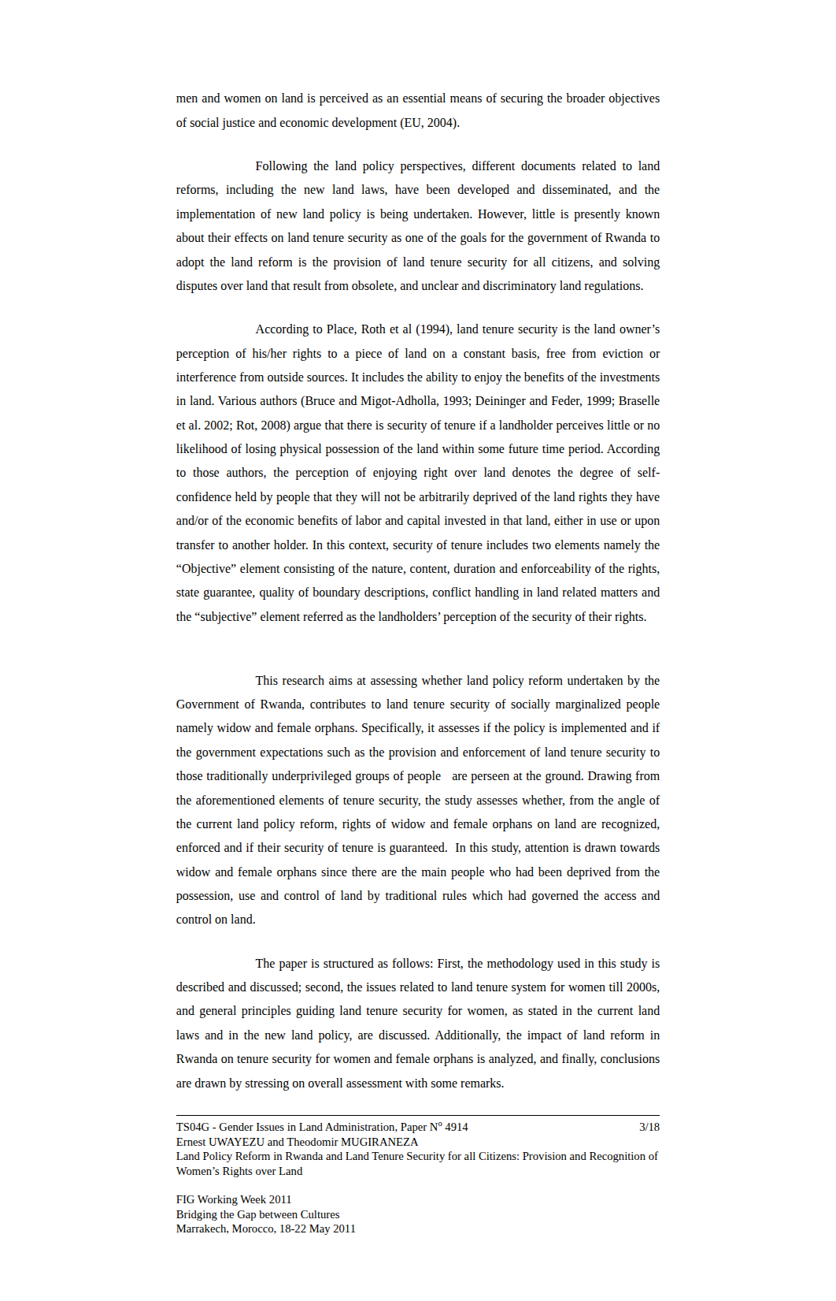men and women on land is perceived as an essential means of securing the broader objectives of social justice and economic development (EU, 2004).
Following the land policy perspectives, different documents related to land reforms, including the new land laws, have been developed and disseminated, and the implementation of new land policy is being undertaken. However, little is presently known about their effects on land tenure security as one of the goals for the government of Rwanda to adopt the land reform is the provision of land tenure security for all citizens, and solving disputes over land that result from obsolete, and unclear and discriminatory land regulations.
According to Place, Roth et al (1994), land tenure security is the land owner’s perception of his/her rights to a piece of land on a constant basis, free from eviction or interference from outside sources. It includes the ability to enjoy the benefits of the investments in land. Various authors (Bruce and Migot-Adholla, 1993; Deininger and Feder, 1999; Braselle et al. 2002; Rot, 2008) argue that there is security of tenure if a landholder perceives little or no likelihood of losing physical possession of the land within some future time period. According to those authors, the perception of enjoying right over land denotes the degree of self-confidence held by people that they will not be arbitrarily deprived of the land rights they have and/or of the economic benefits of labor and capital invested in that land, either in use or upon transfer to another holder. In this context, security of tenure includes two elements namely the “Objective” element consisting of the nature, content, duration and enforceability of the rights, state guarantee, quality of boundary descriptions, conflict handling in land related matters and the “subjective” element referred as the landholders’ perception of the security of their rights.
This research aims at assessing whether land policy reform undertaken by the Government of Rwanda, contributes to land tenure security of socially marginalized people namely widow and female orphans. Specifically, it assesses if the policy is implemented and if the government expectations such as the provision and enforcement of land tenure security to those traditionally underprivileged groups of people are perseen at the ground. Drawing from the aforementioned elements of tenure security, the study assesses whether, from the angle of the current land policy reform, rights of widow and female orphans on land are recognized, enforced and if their security of tenure is guaranteed. In this study, attention is drawn towards widow and female orphans since there are the main people who had been deprived from the possession, use and control of land by traditional rules which had governed the access and control on land.
The paper is structured as follows: First, the methodology used in this study is described and discussed; second, the issues related to land tenure system for women till 2000s, and general principles guiding land tenure security for women, as stated in the current land laws and in the new land policy, are discussed. Additionally, the impact of land reform in Rwanda on tenure security for women and female orphans is analyzed, and finally, conclusions are drawn by stressing on overall assessment with some remarks.
TS04G - Gender Issues in Land Administration, Paper No 4914
3/18
Ernest UWAYEZU and Theodomir MUGIRANEZA
Land Policy Reform in Rwanda and Land Tenure Security for all Citizens: Provision and Recognition of Women’s Rights over Land
FIG Working Week 2011
Bridging the Gap between Cultures
Marrakech, Morocco, 18-22 May 2011